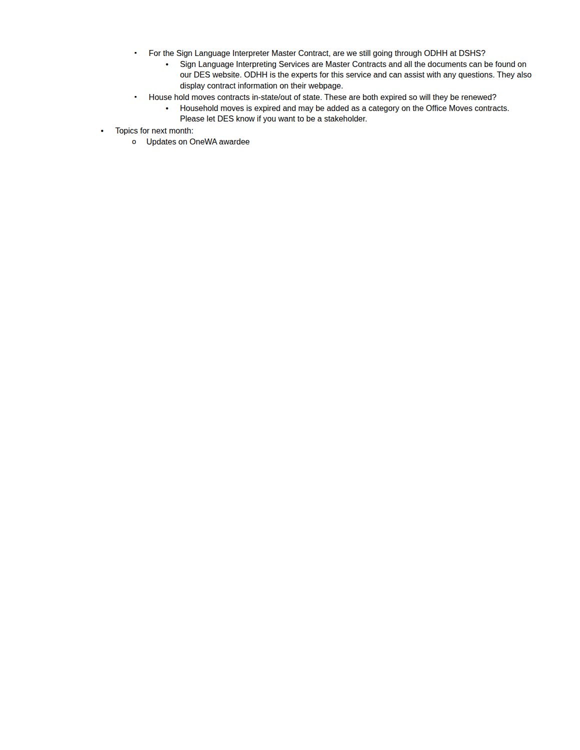For the Sign Language Interpreter Master Contract, are we still going through ODHH at DSHS?
Sign Language Interpreting Services are Master Contracts and all the documents can be found on our DES website. ODHH is the experts for this service and can assist with any questions. They also display contract information on their webpage.
House hold moves contracts in-state/out of state. These are both expired so will they be renewed?
Household moves is expired and may be added as a category on the Office Moves contracts. Please let DES know if you want to be a stakeholder.
Topics for next month:
Updates on OneWA awardee